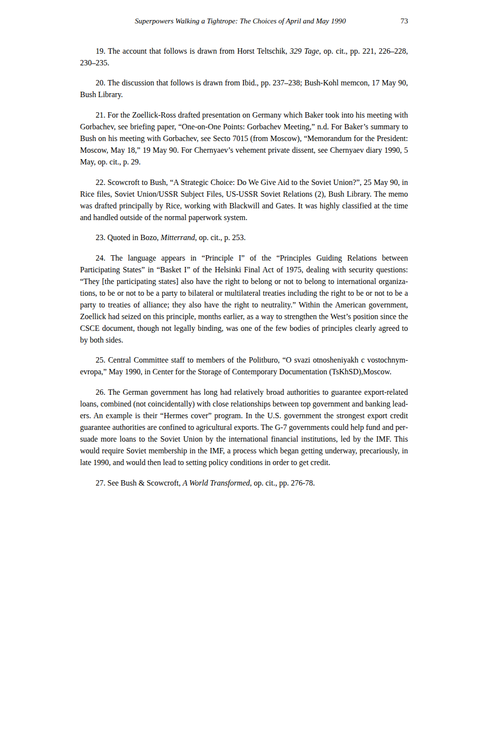73 Superpowers Walking a Tightrope: The Choices of April and May 1990
The account that follows is drawn from Horst Teltschik, 329 Tage, op. cit., pp. 221, 226–228, 230–235.
The discussion that follows is drawn from Ibid., pp. 237–238; Bush-Kohl memcon, 17 May 90, Bush Library.
For the Zoellick-Ross drafted presentation on Germany which Baker took into his meeting with Gorbachev, see briefing paper, “One-on-One Points: Gorbachev Meeting,” n.d. For Baker’s summary to Bush on his meeting with Gorbachev, see Secto 7015 (from Moscow), “Memorandum for the President: Moscow, May 18,” 19 May 90. For Chernyaev’s vehement private dissent, see Chernyaev diary 1990, 5 May, op. cit., p. 29.
Scowcroft to Bush, “A Strategic Choice: Do We Give Aid to the Soviet Union?”, 25 May 90, in Rice files, Soviet Union/USSR Subject Files, US-USSR Soviet Relations (2), Bush Library. The memo was drafted principally by Rice, working with Blackwill and Gates. It was highly classified at the time and handled outside of the normal paperwork system.
Quoted in Bozo, Mitterrand, op. cit., p. 253.
The language appears in “Principle I” of the “Principles Guiding Relations between Participating States” in “Basket I” of the Helsinki Final Act of 1975, dealing with security questions: “They [the participating states] also have the right to belong or not to belong to international organizations, to be or not to be a party to bilateral or multilateral treaties including the right to be or not to be a party to treaties of alliance; they also have the right to neutrality.” Within the American government, Zoellick had seized on this principle, months earlier, as a way to strengthen the West’s position since the CSCE document, though not legally binding, was one of the few bodies of principles clearly agreed to by both sides.
Central Committee staff to members of the Politburo, “O svazi otnosheniyakh c vostochnym-evropa,” May 1990, in Center for the Storage of Contemporary Documentation (TsKhSD),Moscow.
The German government has long had relatively broad authorities to guarantee export-related loans, combined (not coincidentally) with close relationships between top government and banking leaders. An example is their “Hermes cover” program. In the U.S. government the strongest export credit guarantee authorities are confined to agricultural exports. The G-7 governments could help fund and persuade more loans to the Soviet Union by the international financial institutions, led by the IMF. This would require Soviet membership in the IMF, a process which began getting underway, precariously, in late 1990, and would then lead to setting policy conditions in order to get credit.
See Bush & Scowcroft, A World Transformed, op. cit., pp. 276-78.